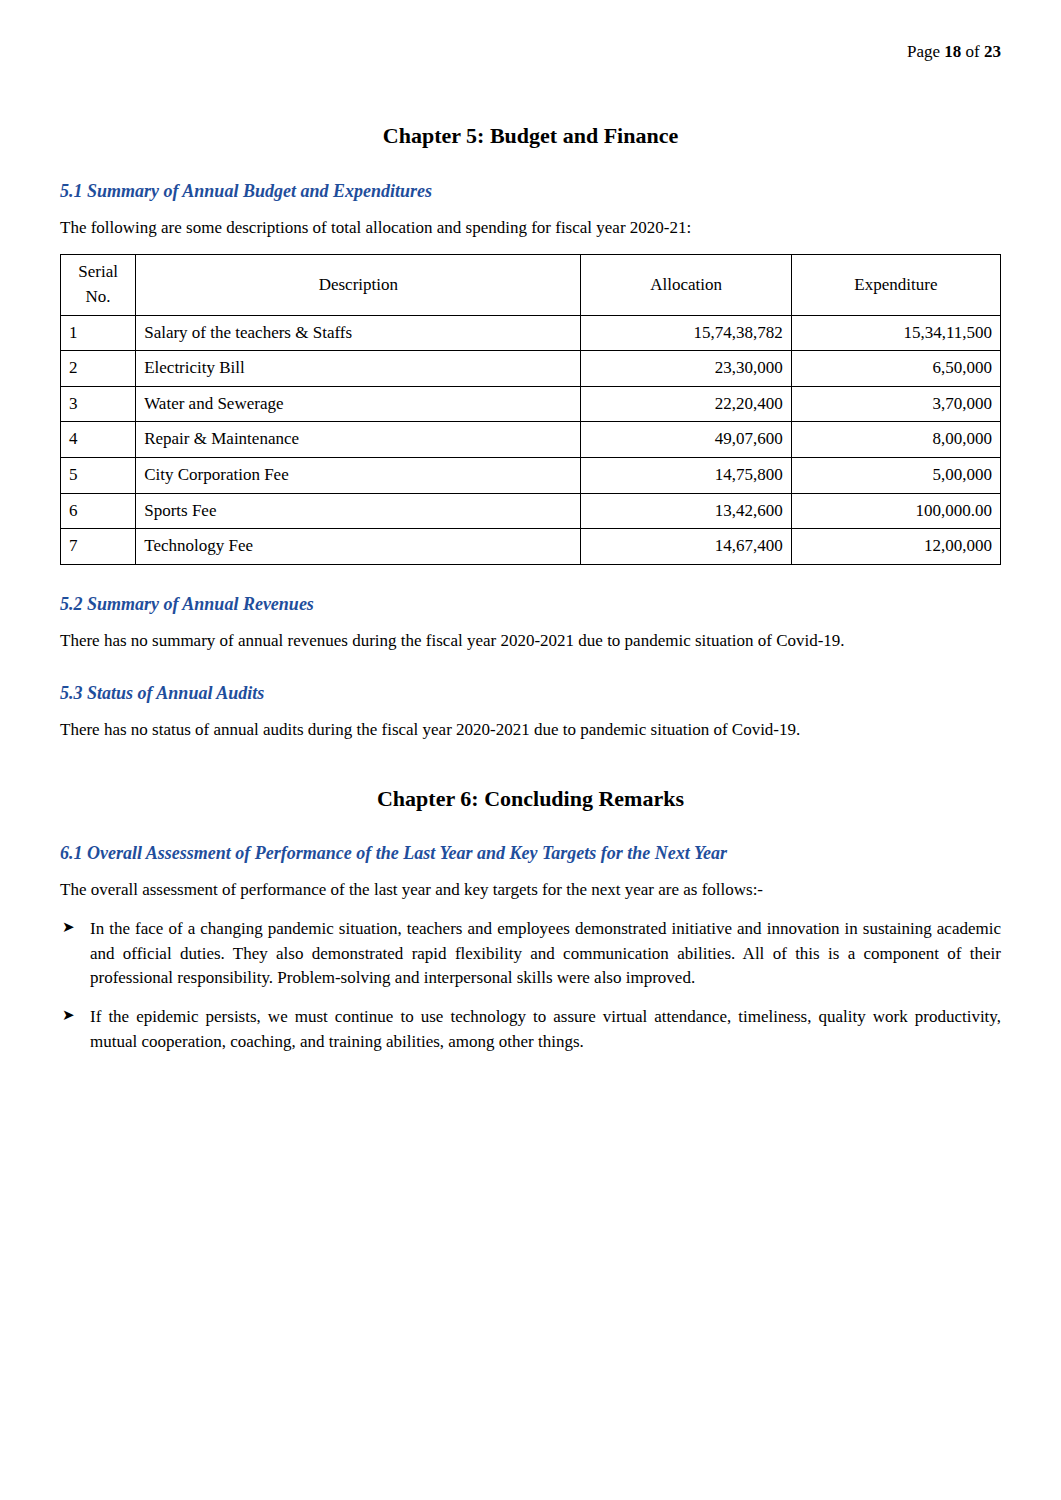Page 18 of 23
Chapter 5: Budget and Finance
5.1 Summary of Annual Budget and Expenditures
The following are some descriptions of total allocation and spending for fiscal year 2020-21:
| Serial No. | Description | Allocation | Expenditure |
| --- | --- | --- | --- |
| 1 | Salary of the teachers & Staffs | 15,74,38,782 | 15,34,11,500 |
| 2 | Electricity Bill | 23,30,000 | 6,50,000 |
| 3 | Water and Sewerage | 22,20,400 | 3,70,000 |
| 4 | Repair & Maintenance | 49,07,600 | 8,00,000 |
| 5 | City Corporation Fee | 14,75,800 | 5,00,000 |
| 6 | Sports Fee | 13,42,600 | 100,000.00 |
| 7 | Technology Fee | 14,67,400 | 12,00,000 |
5.2 Summary of Annual Revenues
There has no summary of annual revenues during the fiscal year 2020-2021 due to pandemic situation of Covid-19.
5.3 Status of Annual Audits
There has no status of annual audits during the fiscal year 2020-2021 due to pandemic situation of Covid-19.
Chapter 6: Concluding Remarks
6.1 Overall Assessment of Performance of the Last Year and Key Targets for the Next Year
The overall assessment of performance of the last year and key targets for the next year are as follows:-
In the face of a changing pandemic situation, teachers and employees demonstrated initiative and innovation in sustaining academic and official duties. They also demonstrated rapid flexibility and communication abilities. All of this is a component of their professional responsibility. Problem-solving and interpersonal skills were also improved.
If the epidemic persists, we must continue to use technology to assure virtual attendance, timeliness, quality work productivity, mutual cooperation, coaching, and training abilities, among other things.